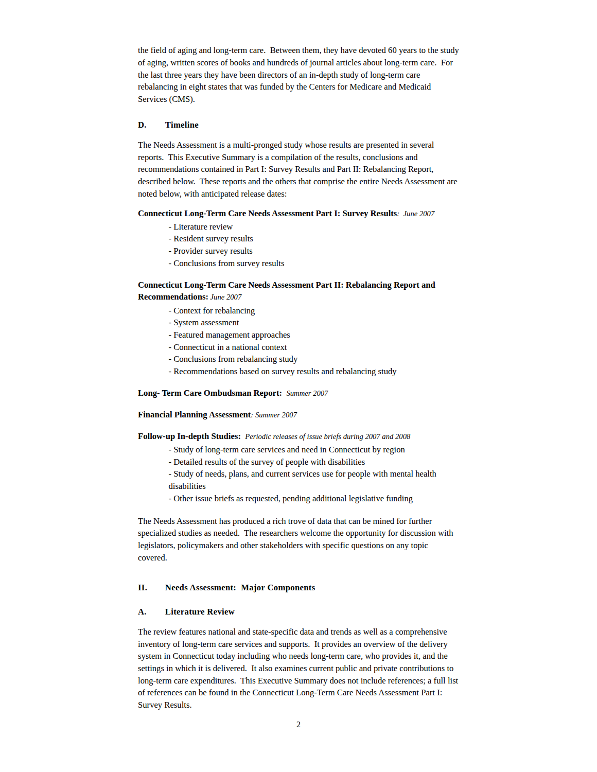the field of aging and long-term care. Between them, they have devoted 60 years to the study of aging, written scores of books and hundreds of journal articles about long-term care. For the last three years they have been directors of an in-depth study of long-term care rebalancing in eight states that was funded by the Centers for Medicare and Medicaid Services (CMS).
D. Timeline
The Needs Assessment is a multi-pronged study whose results are presented in several reports. This Executive Summary is a compilation of the results, conclusions and recommendations contained in Part I: Survey Results and Part II: Rebalancing Report, described below. These reports and the others that comprise the entire Needs Assessment are noted below, with anticipated release dates:
Connecticut Long-Term Care Needs Assessment Part I: Survey Results: June 2007
Literature review
Resident survey results
Provider survey results
Conclusions from survey results
Connecticut Long-Term Care Needs Assessment Part II: Rebalancing Report and Recommendations: June 2007
Context for rebalancing
System assessment
Featured management approaches
Connecticut in a national context
Conclusions from rebalancing study
Recommendations based on survey results and rebalancing study
Long- Term Care Ombudsman Report: Summer 2007
Financial Planning Assessment: Summer 2007
Follow-up In-depth Studies: Periodic releases of issue briefs during 2007 and 2008
Study of long-term care services and need in Connecticut by region
Detailed results of the survey of people with disabilities
Study of needs, plans, and current services use for people with mental health disabilities
Other issue briefs as requested, pending additional legislative funding
The Needs Assessment has produced a rich trove of data that can be mined for further specialized studies as needed. The researchers welcome the opportunity for discussion with legislators, policymakers and other stakeholders with specific questions on any topic covered.
II. Needs Assessment: Major Components
A. Literature Review
The review features national and state-specific data and trends as well as a comprehensive inventory of long-term care services and supports. It provides an overview of the delivery system in Connecticut today including who needs long-term care, who provides it, and the settings in which it is delivered. It also examines current public and private contributions to long-term care expenditures. This Executive Summary does not include references; a full list of references can be found in the Connecticut Long-Term Care Needs Assessment Part I: Survey Results.
2